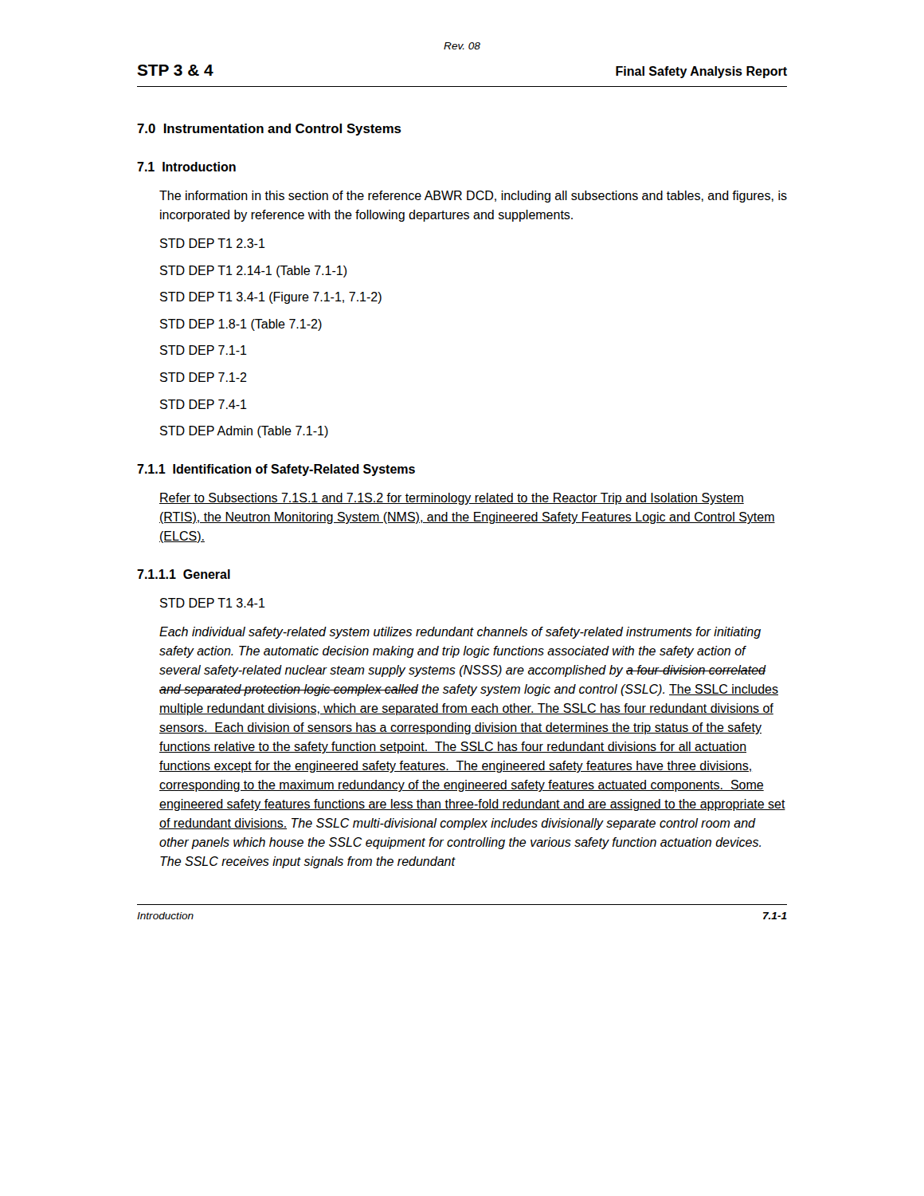Rev. 08
STP 3 & 4 Final Safety Analysis Report
7.0 Instrumentation and Control Systems
7.1 Introduction
The information in this section of the reference ABWR DCD, including all subsections and tables, and figures, is incorporated by reference with the following departures and supplements.
STD DEP T1 2.3-1
STD DEP T1 2.14-1 (Table 7.1-1)
STD DEP T1 3.4-1 (Figure 7.1-1, 7.1-2)
STD DEP 1.8-1 (Table 7.1-2)
STD DEP 7.1-1
STD DEP 7.1-2
STD DEP 7.4-1
STD DEP Admin (Table 7.1-1)
7.1.1 Identification of Safety-Related Systems
Refer to Subsections 7.1S.1 and 7.1S.2 for terminology related to the Reactor Trip and Isolation System (RTIS), the Neutron Monitoring System (NMS), and the Engineered Safety Features Logic and Control Sytem (ELCS).
7.1.1.1 General
STD DEP T1 3.4-1
Each individual safety-related system utilizes redundant channels of safety-related instruments for initiating safety action. The automatic decision making and trip logic functions associated with the safety action of several safety-related nuclear steam supply systems (NSSS) are accomplished by a four-division correlated and separated protection logic complex called the safety system logic and control (SSLC). The SSLC includes multiple redundant divisions, which are separated from each other. The SSLC has four redundant divisions of sensors. Each division of sensors has a corresponding division that determines the trip status of the safety functions relative to the safety function setpoint. The SSLC has four redundant divisions for all actuation functions except for the engineered safety features. The engineered safety features have three divisions, corresponding to the maximum redundancy of the engineered safety features actuated components. Some engineered safety features functions are less than three-fold redundant and are assigned to the appropriate set of redundant divisions. The SSLC multi-divisional complex includes divisionally separate control room and other panels which house the SSLC equipment for controlling the various safety function actuation devices. The SSLC receives input signals from the redundant
Introduction 7.1-1